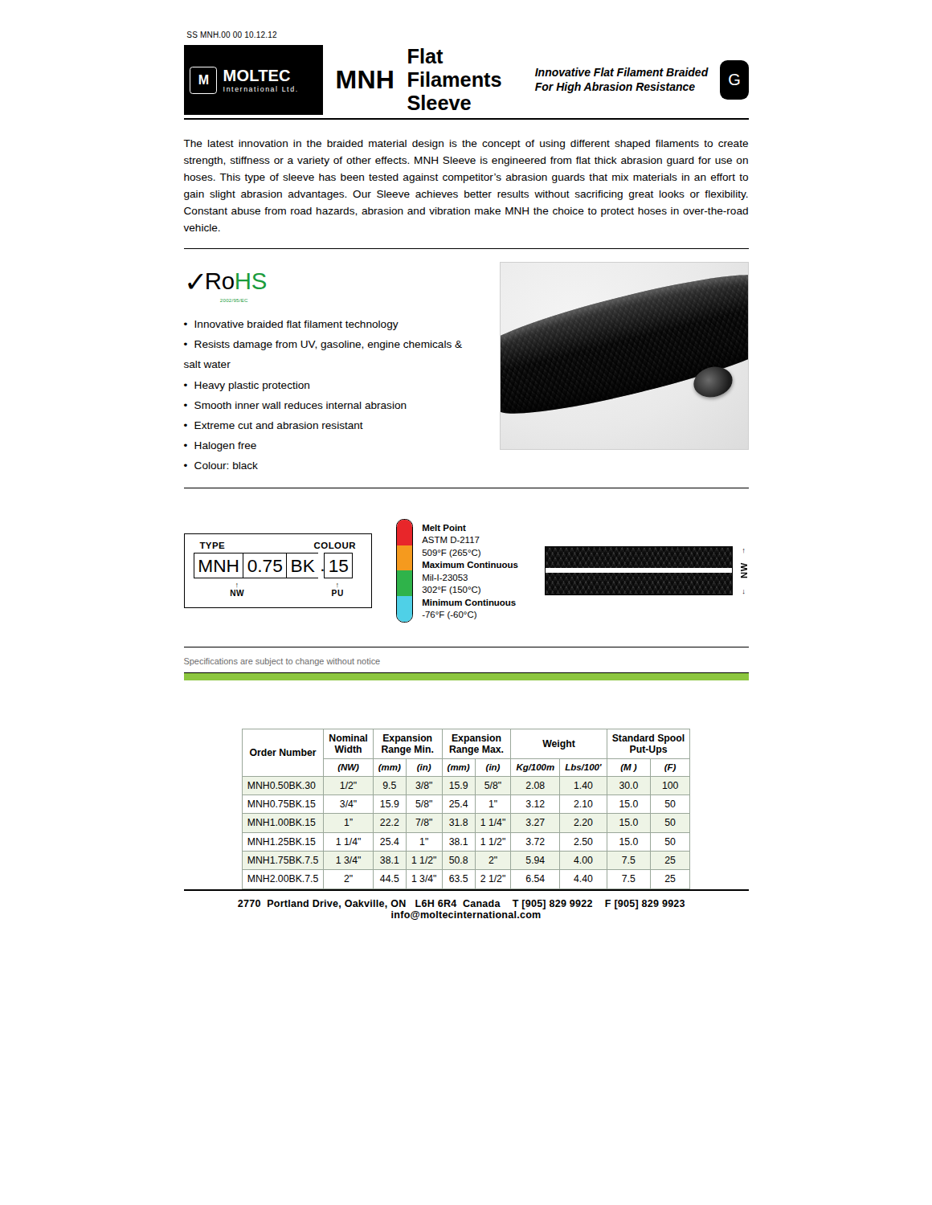SS MNH.00 00 10.12.12
M
MOLTEC International Ltd.
MNH Flat Filaments Sleeve
Innovative Flat Filament Braided
For High Abrasion Resistance
G
The latest innovation in the braided material design is the concept of using different shaped filaments to create strength, stiffness or a variety of other effects. MNH Sleeve is engineered from flat thick abrasion guard for use on hoses. This type of sleeve has been tested against competitor’s abrasion guards that mix materials in an effort to gain slight abrasion advantages. Our Sleeve achieves better results without sacrificing great looks or flexibility. Constant abuse from road hazards, abrasion and vibration make MNH the choice to protect hoses in over-the-road vehicle.
✓RoHS 2002/95/EC
Innovative braided flat filament technology
Resists damage from UV, gasoline, engine chemicals & salt water
Heavy plastic protection
Smooth inner wall reduces internal abrasion
Extreme cut and abrasion resistant
Halogen free
Colour: black
TYPE COLOUR
MNH 0.75 BK. 15
↑NW ↑PU
Melt Point ASTM D-2117
509°F (265°C)
Maximum Continuous Mil-I-23053
302°F (150°C)
Minimum Continuous -76°F (-60°C)
↑NW↓
Specifications are subject to change without notice
| Order Number | Nominal Width | Expansion Range Min. | Expansion Range Max. | Weight | Standard Spool Put-Ups |
| --- | --- | --- | --- | --- | --- |
| (NW) | (mm) | (in) | (mm) | (in) | Kg/100m | Lbs/100' | (M ) | (F) |
| MNH0.50BK.30 | 1/2" | 9.5 | 3/8" | 15.9 | 5/8" | 2.08 | 1.40 | 30.0 | 100 |
| MNH0.75BK.15 | 3/4" | 15.9 | 5/8" | 25.4 | 1" | 3.12 | 2.10 | 15.0 | 50 |
| MNH1.00BK.15 | 1” | 22.2 | 7/8" | 31.8 | 1 1/4" | 3.27 | 2.20 | 15.0 | 50 |
| MNH1.25BK.15 | 1 1/4" | 25.4 | 1" | 38.1 | 1 1/2" | 3.72 | 2.50 | 15.0 | 50 |
| MNH1.75BK.7.5 | 1 3/4" | 38.1 | 1 1/2" | 50.8 | 2" | 5.94 | 4.00 | 7.5 | 25 |
| MNH2.00BK.7.5 | 2" | 44.5 | 1 3/4" | 63.5 | 2 1/2" | 6.54 | 4.40 | 7.5 | 25 |
2770 Portland Drive, Oakville, ON L6H 6R4 Canada T [905] 829 9922 F [905] 829 9923 info@moltecinternational.com